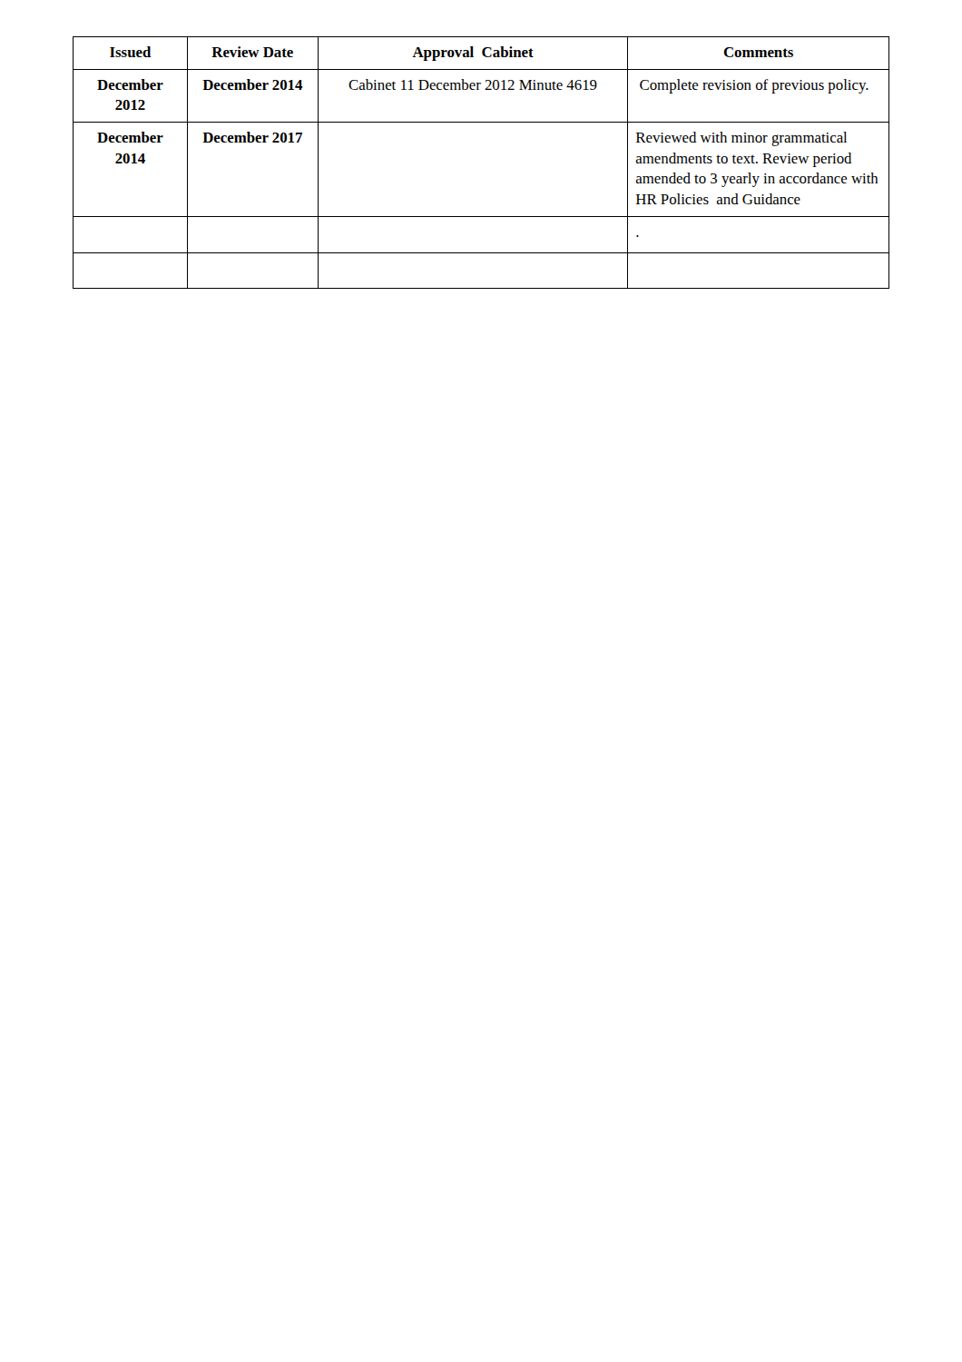| Issued | Review Date | Approval Cabinet | Comments |
| --- | --- | --- | --- |
| December 2012 | December 2014 | Cabinet 11 December 2012 Minute 4619 | Complete revision of previous policy. |
| December 2014 | December 2017 | | Reviewed with minor grammatical amendments to text. Review period amended to 3 yearly in accordance with HR Policies and Guidance |
| | | | . |